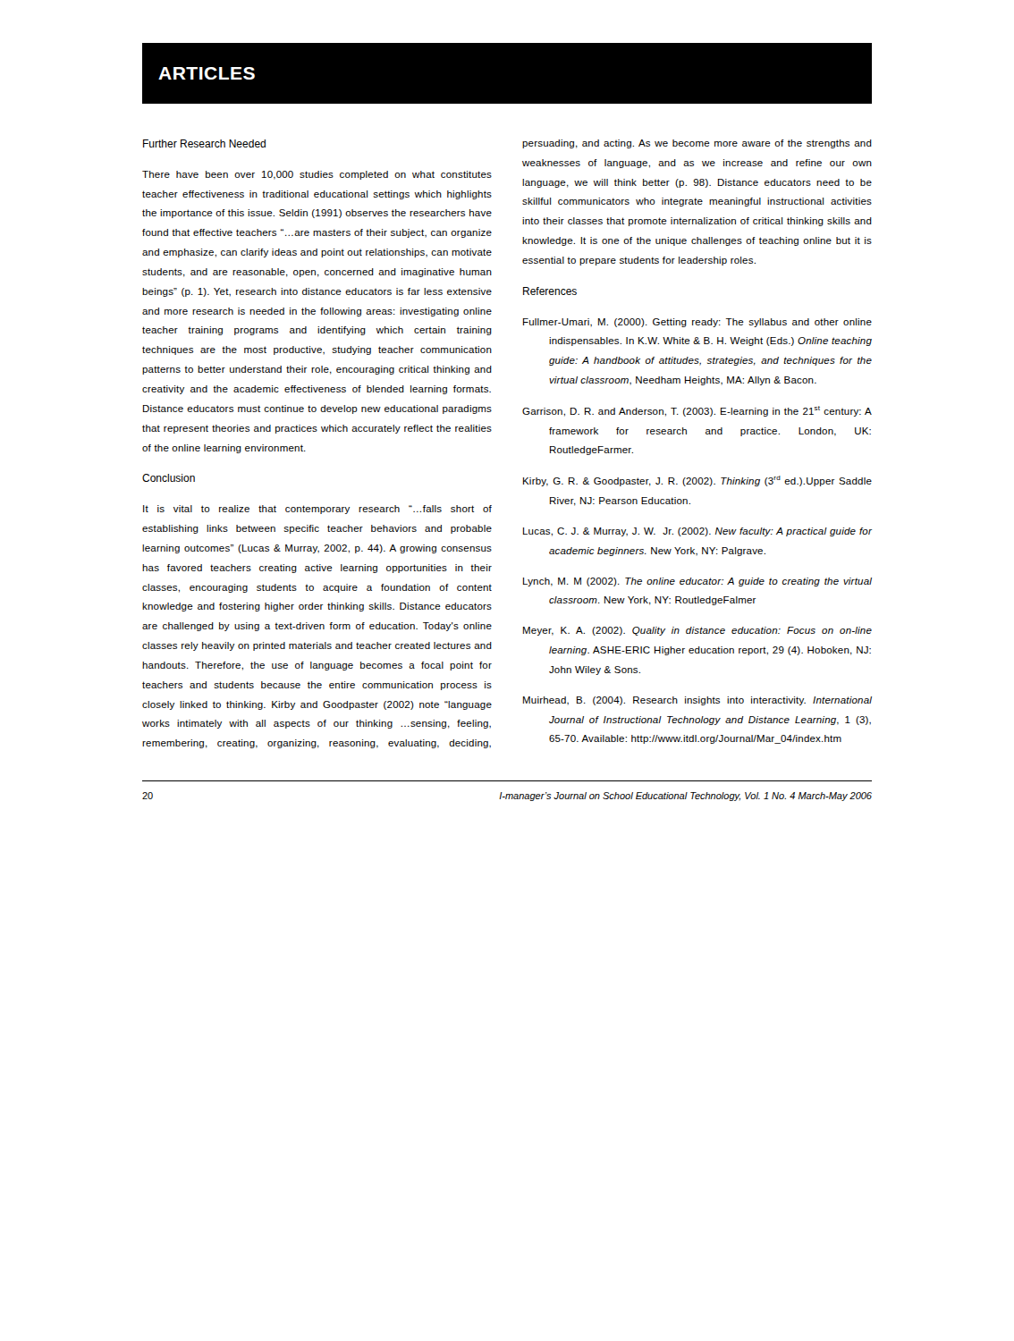ARTICLES
Further Research Needed
There have been over 10,000 studies completed on what constitutes teacher effectiveness in traditional educational settings which highlights the importance of this issue. Seldin (1991) observes the researchers have found that effective teachers “…are masters of their subject, can organize and emphasize, can clarify ideas and point out relationships, can motivate students, and are reasonable, open, concerned and imaginative human beings” (p. 1). Yet, research into distance educators is far less extensive and more research is needed in the following areas: investigating online teacher training programs and identifying which certain training techniques are the most productive, studying teacher communication patterns to better understand their role, encouraging critical thinking and creativity and the academic effectiveness of blended learning formats. Distance educators must continue to develop new educational paradigms that represent theories and practices which accurately reflect the realities of the online learning environment.
Conclusion
It is vital to realize that contemporary research “…falls short of establishing links between specific teacher behaviors and probable learning outcomes” (Lucas & Murray, 2002, p. 44). A growing consensus has favored teachers creating active learning opportunities in their classes, encouraging students to acquire a foundation of content knowledge and fostering higher order thinking skills. Distance educators are challenged by using a text-driven form of education. Today's online classes rely heavily on printed materials and teacher created lectures and handouts. Therefore, the use of language becomes a focal point for teachers and students because the entire communication process is closely linked to thinking. Kirby and Goodpaster (2002) note “language works intimately with all aspects of our thinking …sensing, feeling, remembering, creating, organizing, reasoning, evaluating, deciding, persuading, and acting. As we become more aware of the strengths and weaknesses of language, and as we increase and refine our own language, we will think better (p. 98). Distance educators need to be skillful communicators who integrate meaningful instructional activities into their classes that promote internalization of critical thinking skills and knowledge. It is one of the unique challenges of teaching online but it is essential to prepare students for leadership roles.
References
Fullmer-Umari, M. (2000). Getting ready: The syllabus and other online indispensables. In K.W. White & B. H. Weight (Eds.) Online teaching guide: A handbook of attitudes, strategies, and techniques for the virtual classroom, Needham Heights, MA: Allyn & Bacon.
Garrison, D. R. and Anderson, T. (2003). E-learning in the 21st century: A framework for research and practice. London, UK: RoutledgeFarmer.
Kirby, G. R. & Goodpaster, J. R. (2002). Thinking (3rd ed.).Upper Saddle River, NJ: Pearson Education.
Lucas, C. J. & Murray, J. W. Jr. (2002). New faculty: A practical guide for academic beginners. New York, NY: Palgrave.
Lynch, M. M (2002). The online educator: A guide to creating the virtual classroom. New York, NY: RoutledgeFalmer
Meyer, K. A. (2002). Quality in distance education: Focus on on-line learning. ASHE-ERIC Higher education report, 29 (4). Hoboken, NJ: John Wiley & Sons.
Muirhead, B. (2004). Research insights into interactivity. International Journal of Instructional Technology and Distance Learning, 1 (3), 65-70. Available: http://www.itdl.org/Journal/Mar_04/index.htm
20 I-manager’s Journal on School Educational Technology, Vol. 1 No. 4 March-May 2006